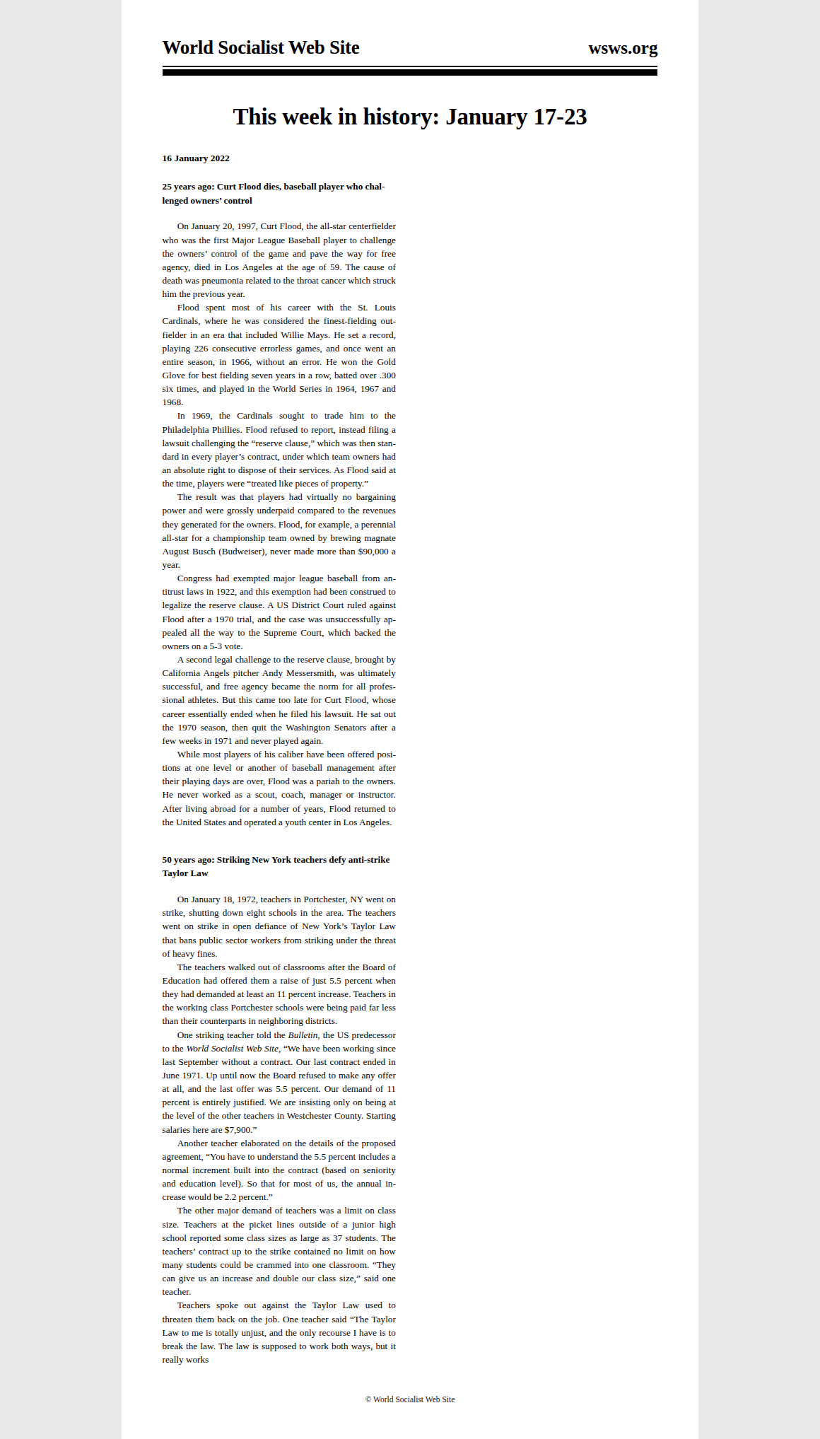World Socialist Web Site
wsws.org
This week in history: January 17-23
16 January 2022
25 years ago: Curt Flood dies, baseball player who challenged owners’ control
On January 20, 1997, Curt Flood, the all-star centerfielder who was the first Major League Baseball player to challenge the owners’ control of the game and pave the way for free agency, died in Los Angeles at the age of 59. The cause of death was pneumonia related to the throat cancer which struck him the previous year.
Flood spent most of his career with the St. Louis Cardinals, where he was considered the finest-fielding outfielder in an era that included Willie Mays. He set a record, playing 226 consecutive errorless games, and once went an entire season, in 1966, without an error. He won the Gold Glove for best fielding seven years in a row, batted over .300 six times, and played in the World Series in 1964, 1967 and 1968.
In 1969, the Cardinals sought to trade him to the Philadelphia Phillies. Flood refused to report, instead filing a lawsuit challenging the “reserve clause,” which was then standard in every player’s contract, under which team owners had an absolute right to dispose of their services. As Flood said at the time, players were “treated like pieces of property.”
The result was that players had virtually no bargaining power and were grossly underpaid compared to the revenues they generated for the owners. Flood, for example, a perennial all-star for a championship team owned by brewing magnate August Busch (Budweiser), never made more than $90,000 a year.
Congress had exempted major league baseball from antitrust laws in 1922, and this exemption had been construed to legalize the reserve clause. A US District Court ruled against Flood after a 1970 trial, and the case was unsuccessfully appealed all the way to the Supreme Court, which backed the owners on a 5-3 vote.
A second legal challenge to the reserve clause, brought by California Angels pitcher Andy Messersmith, was ultimately successful, and free agency became the norm for all professional athletes. But this came too late for Curt Flood, whose career essentially ended when he filed his lawsuit. He sat out the 1970 season, then quit the Washington Senators after a few weeks in 1971 and never played again.
While most players of his caliber have been offered positions at one level or another of baseball management after their playing days are over, Flood was a pariah to the owners. He never worked as a scout, coach, manager or instructor. After living abroad for a number of years, Flood returned to the United States and operated a youth center in Los Angeles.
50 years ago: Striking New York teachers defy anti-strike Taylor Law
On January 18, 1972, teachers in Portchester, NY went on strike, shutting down eight schools in the area. The teachers went on strike in open defiance of New York’s Taylor Law that bans public sector workers from striking under the threat of heavy fines.
The teachers walked out of classrooms after the Board of Education had offered them a raise of just 5.5 percent when they had demanded at least an 11 percent increase. Teachers in the working class Portchester schools were being paid far less than their counterparts in neighboring districts.
One striking teacher told the Bulletin, the US predecessor to the World Socialist Web Site, “We have been working since last September without a contract. Our last contract ended in June 1971. Up until now the Board refused to make any offer at all, and the last offer was 5.5 percent. Our demand of 11 percent is entirely justified. We are insisting only on being at the level of the other teachers in Westchester County. Starting salaries here are $7,900.”
Another teacher elaborated on the details of the proposed agreement, “You have to understand the 5.5 percent includes a normal increment built into the contract (based on seniority and education level). So that for most of us, the annual increase would be 2.2 percent.”
The other major demand of teachers was a limit on class size. Teachers at the picket lines outside of a junior high school reported some class sizes as large as 37 students. The teachers’ contract up to the strike contained no limit on how many students could be crammed into one classroom. “They can give us an increase and double our class size,” said one teacher.
Teachers spoke out against the Taylor Law used to threaten them back on the job. One teacher said “The Taylor Law to me is totally unjust, and the only recourse I have is to break the law. The law is supposed to work both ways, but it really works
© World Socialist Web Site